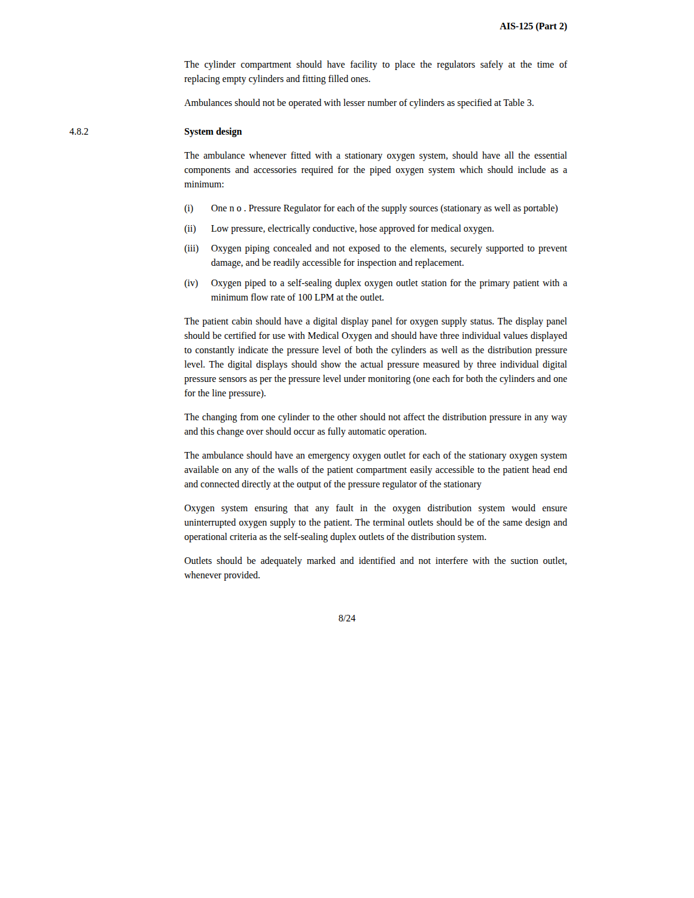AIS-125 (Part 2)
The cylinder compartment should have facility to place the regulators safely at the time of replacing empty cylinders and fitting filled ones.
Ambulances should not be operated with lesser number of cylinders as specified at Table 3.
4.8.2
System design
The ambulance whenever fitted with a stationary oxygen system, should have all the essential components and accessories required for the piped oxygen system which should include as a minimum:
(i) One n o . Pressure Regulator for each of the supply sources (stationary as well as portable)
(ii) Low pressure, electrically conductive, hose approved for medical oxygen.
(iii) Oxygen piping concealed and not exposed to the elements, securely supported to prevent damage, and be readily accessible for inspection and replacement.
(iv) Oxygen piped to a self-sealing duplex oxygen outlet station for the primary patient with a minimum flow rate of 100 LPM at the outlet.
The patient cabin should have a digital display panel for oxygen supply status. The display panel should be certified for use with Medical Oxygen and should have three individual values displayed to constantly indicate the pressure level of both the cylinders as well as the distribution pressure level. The digital displays should show the actual pressure measured by three individual digital pressure sensors as per the pressure level under monitoring (one each for both the cylinders and one for the line pressure).
The changing from one cylinder to the other should not affect the distribution pressure in any way and this change over should occur as fully automatic operation.
The ambulance should have an emergency oxygen outlet for each of the stationary oxygen system available on any of the walls of the patient compartment easily accessible to the patient head end and connected directly at the output of the pressure regulator of the stationary
Oxygen system ensuring that any fault in the oxygen distribution system would ensure uninterrupted oxygen supply to the patient. The terminal outlets should be of the same design and operational criteria as the self-sealing duplex outlets of the distribution system.
Outlets should be adequately marked and identified and not interfere with the suction outlet, whenever provided.
8/24